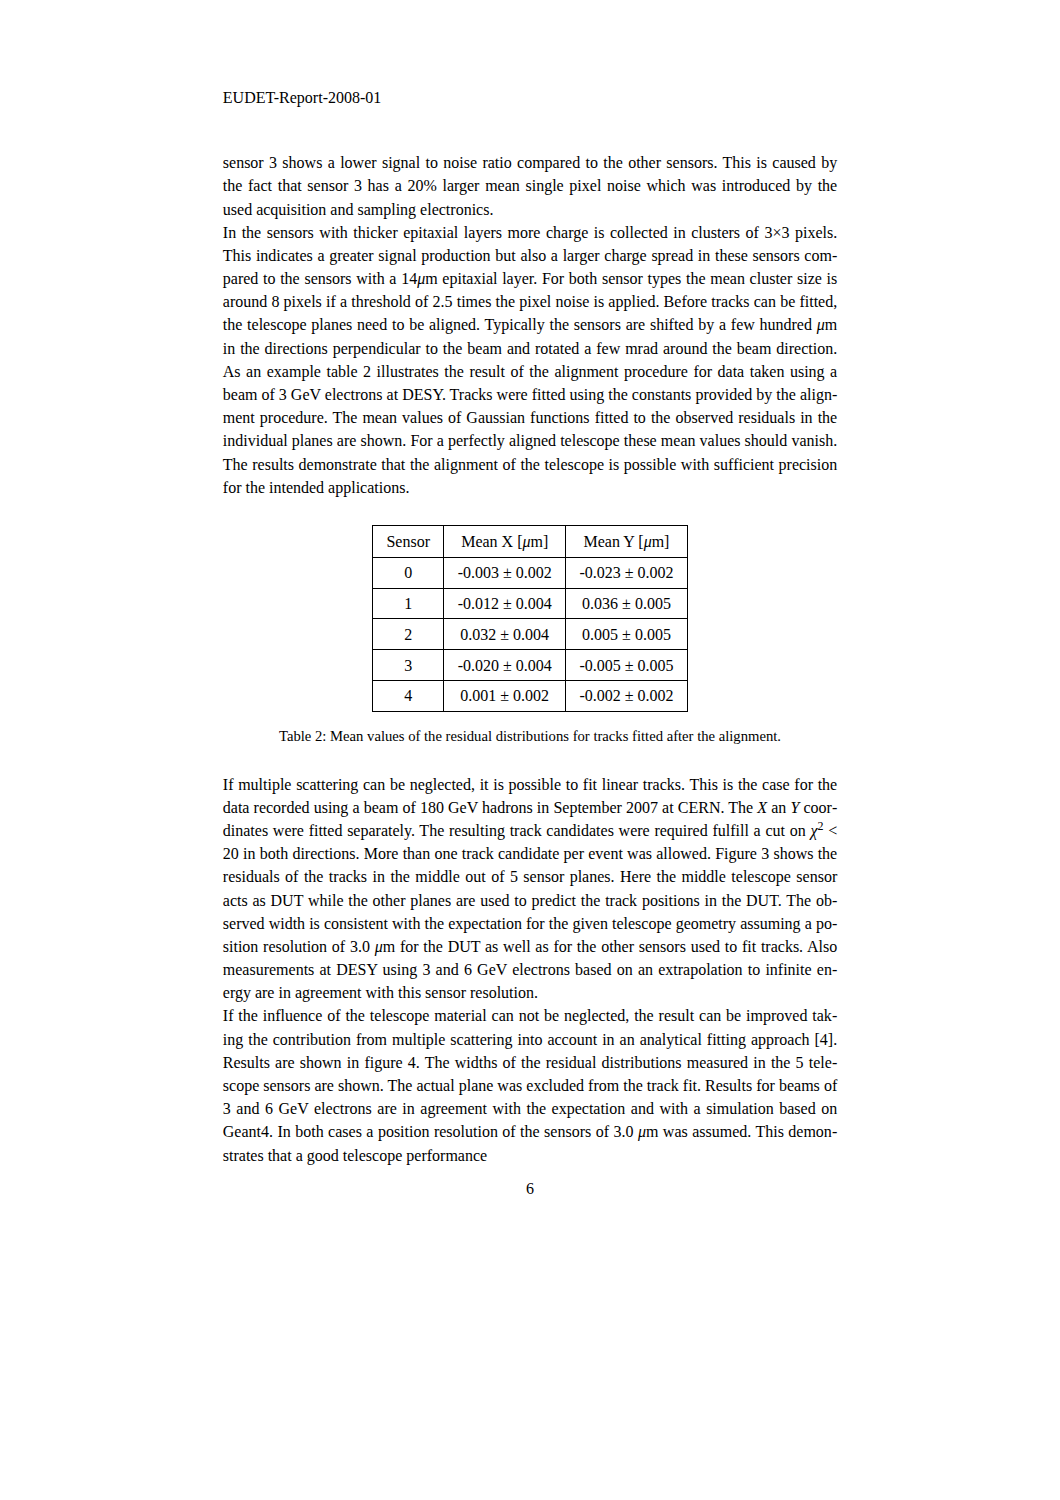EUDET-Report-2008-01
sensor 3 shows a lower signal to noise ratio compared to the other sensors. This is caused by the fact that sensor 3 has a 20% larger mean single pixel noise which was introduced by the used acquisition and sampling electronics.
In the sensors with thicker epitaxial layers more charge is collected in clusters of 3×3 pixels. This indicates a greater signal production but also a larger charge spread in these sensors compared to the sensors with a 14μm epitaxial layer. For both sensor types the mean cluster size is around 8 pixels if a threshold of 2.5 times the pixel noise is applied. Before tracks can be fitted, the telescope planes need to be aligned. Typically the sensors are shifted by a few hundred μm in the directions perpendicular to the beam and rotated a few mrad around the beam direction. As an example table 2 illustrates the result of the alignment procedure for data taken using a beam of 3 GeV electrons at DESY. Tracks were fitted using the constants provided by the alignment procedure. The mean values of Gaussian functions fitted to the observed residuals in the individual planes are shown. For a perfectly aligned telescope these mean values should vanish. The results demonstrate that the alignment of the telescope is possible with sufficient precision for the intended applications.
| Sensor | Mean X [ μ m] | Mean Y [ μ m] |
| --- | --- | --- |
| 0 | -0.003 ± 0.002 | -0.023 ± 0.002 |
| 1 | -0.012 ± 0.004 | 0.036 ± 0.005 |
| 2 | 0.032 ± 0.004 | 0.005 ± 0.005 |
| 3 | -0.020 ± 0.004 | -0.005 ± 0.005 |
| 4 | 0.001 ± 0.002 | -0.002 ± 0.002 |
Table 2: Mean values of the residual distributions for tracks fitted after the alignment.
If multiple scattering can be neglected, it is possible to fit linear tracks. This is the case for the data recorded using a beam of 180 GeV hadrons in September 2007 at CERN. The X an Y coordinates were fitted separately. The resulting track candidates were required fulfill a cut on χ2 < 20 in both directions. More than one track candidate per event was allowed. Figure 3 shows the residuals of the tracks in the middle out of 5 sensor planes. Here the middle telescope sensor acts as DUT while the other planes are used to predict the track positions in the DUT. The observed width is consistent with the expectation for the given telescope geometry assuming a position resolution of 3.0 μm for the DUT as well as for the other sensors used to fit tracks. Also measurements at DESY using 3 and 6 GeV electrons based on an extrapolation to infinite energy are in agreement with this sensor resolution.
If the influence of the telescope material can not be neglected, the result can be improved taking the contribution from multiple scattering into account in an analytical fitting approach [4]. Results are shown in figure 4. The widths of the residual distributions measured in the 5 telescope sensors are shown. The actual plane was excluded from the track fit. Results for beams of 3 and 6 GeV electrons are in agreement with the expectation and with a simulation based on Geant4. In both cases a position resolution of the sensors of 3.0 μm was assumed. This demonstrates that a good telescope performance
6